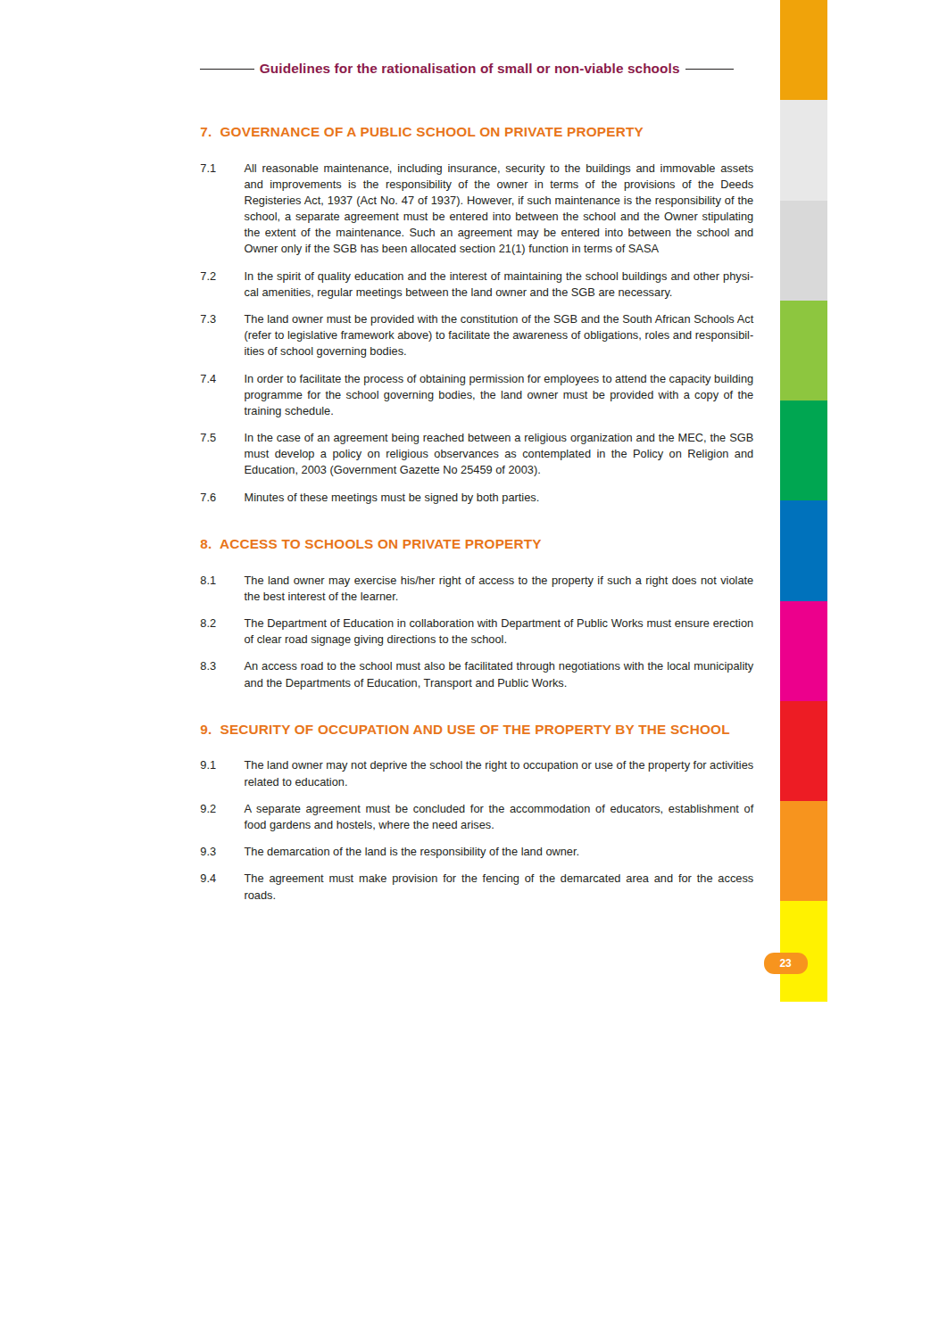Guidelines for the rationalisation of small or non-viable schools
7. Governance of a public school on private property
7.1 All reasonable maintenance, including insurance, security to the buildings and immovable assets and improvements is the responsibility of the owner in terms of the provisions of the Deeds Registeries Act, 1937 (Act No. 47 of 1937). However, if such maintenance is the responsibility of the school, a separate agreement must be entered into between the school and the Owner stipulating the extent of the maintenance. Such an agreement may be entered into between the school and Owner only if the SGB has been allocated section 21(1) function in terms of SASA
7.2 In the spirit of quality education and the interest of maintaining the school buildings and other physical amenities, regular meetings between the land owner and the SGB are necessary.
7.3 The land owner must be provided with the constitution of the SGB and the South African Schools Act (refer to legislative framework above) to facilitate the awareness of obligations, roles and responsibilities of school governing bodies.
7.4 In order to facilitate the process of obtaining permission for employees to attend the capacity building programme for the school governing bodies, the land owner must be provided with a copy of the training schedule.
7.5 In the case of an agreement being reached between a religious organization and the MEC, the SGB must develop a policy on religious observances as contemplated in the Policy on Religion and Education, 2003 (Government Gazette No 25459 of 2003).
7.6 Minutes of these meetings must be signed by both parties.
8. Access to schools on private property
8.1 The land owner may exercise his/her right of access to the property if such a right does not violate the best interest of the learner.
8.2 The Department of Education in collaboration with Department of Public Works must ensure erection of clear road signage giving directions to the school.
8.3 An access road to the school must also be facilitated through negotiations with the local municipality and the Departments of Education, Transport and Public Works.
9. Security of occupation and use of the property by the school
9.1 The land owner may not deprive the school the right to occupation or use of the property for activities related to education.
9.2 A separate agreement must be concluded for the accommodation of educators, establishment of food gardens and hostels, where the need arises.
9.3 The demarcation of the land is the responsibility of the land owner.
9.4 The agreement must make provision for the fencing of the demarcated area and for the access roads.
23